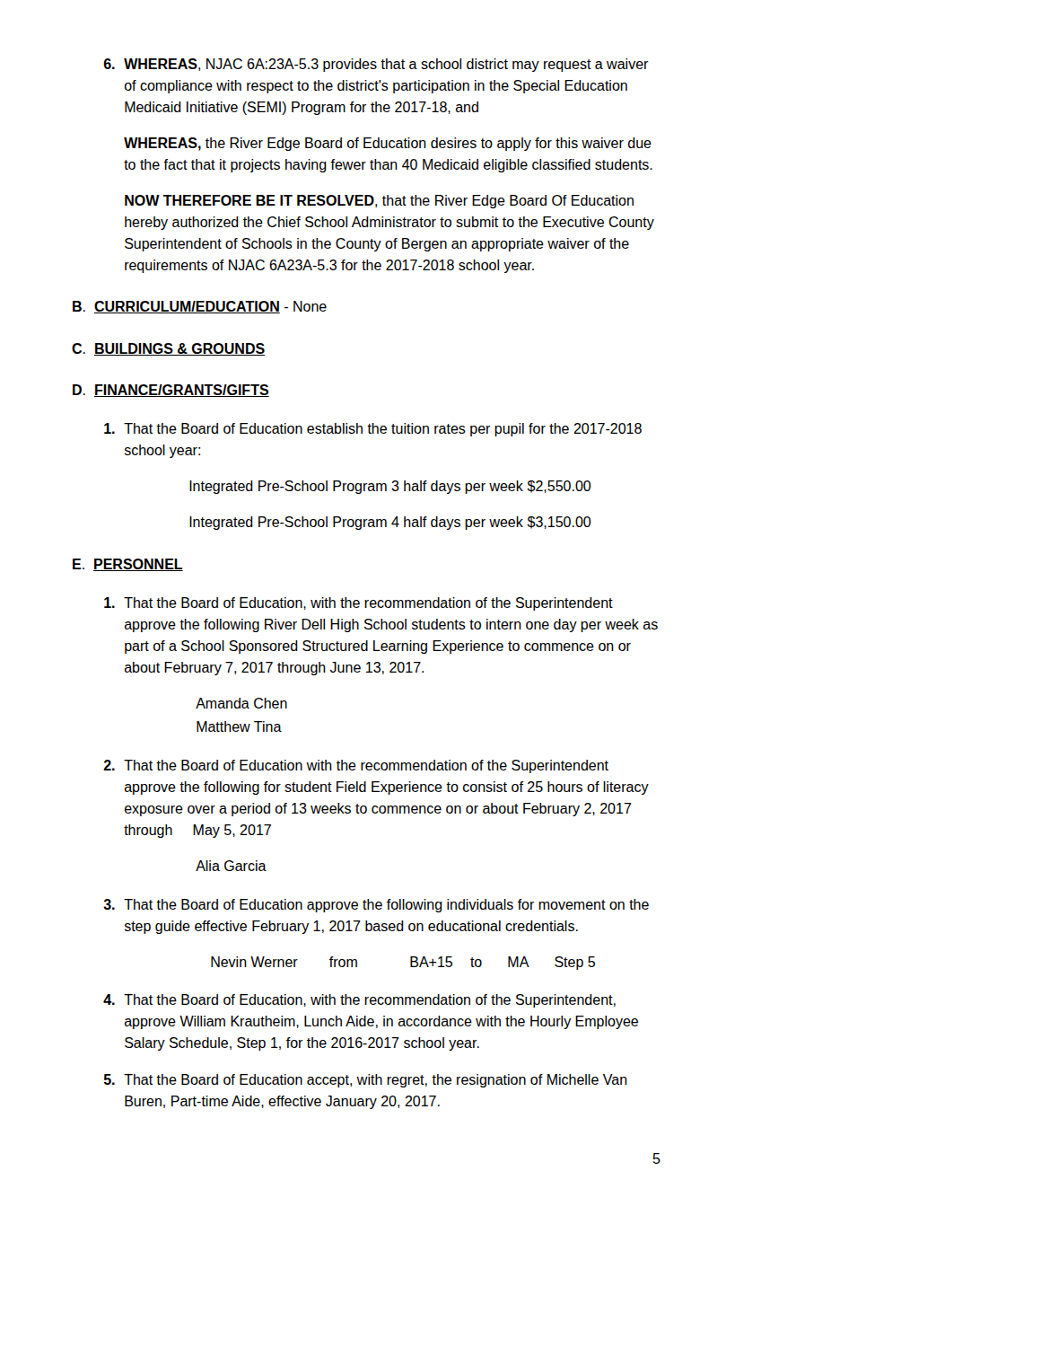6.
WHEREAS, NJAC 6A:23A-5.3 provides that a school district may request a waiver of compliance with respect to the district's participation in the Special Education Medicaid Initiative (SEMI) Program for the 2017-18, and
WHEREAS, the River Edge Board of Education desires to apply for this waiver due to the fact that it projects having fewer than 40 Medicaid eligible classified students.
NOW THEREFORE BE IT RESOLVED, that the River Edge Board Of Education hereby authorized the Chief School Administrator to submit to the Executive County Superintendent of Schools in the County of Bergen an appropriate waiver of the requirements of NJAC 6A23A-5.3 for the 2017-2018 school year.
B. CURRICULUM/EDUCATION - None
C. BUILDINGS & GROUNDS
D. FINANCE/GRANTS/GIFTS
1.
That the Board of Education establish the tuition rates per pupil for the 2017-2018 school year:
Integrated Pre-School Program 3 half days per week$2,550.00
Integrated Pre-School Program 4 half days per week$3,150.00
E. PERSONNEL
1.
That the Board of Education, with the recommendation of the Superintendent approve the following River Dell High School students to intern one day per week as part of a School Sponsored Structured Learning Experience to commence on or about February 7, 2017 through June 13, 2017.
Amanda Chen
Matthew Tina
2.
That the Board of Education with the recommendation of the Superintendent approve the following for student Field Experience to consist of 25 hours of literacy exposure over a period of 13 weeks to commence on or about February 2, 2017 through May 5, 2017
Alia Garcia
3.
That the Board of Education approve the following individuals for movement on the step guide effective February 1, 2017 based on educational credentials.
Nevin Werner from BA+15 to MA Step 5
4.
That the Board of Education, with the recommendation of the Superintendent, approve William Krautheim, Lunch Aide, in accordance with the Hourly Employee Salary Schedule, Step 1, for the 2016-2017 school year.
5.
That the Board of Education accept, with regret, the resignation of Michelle Van Buren, Part-time Aide, effective January 20, 2017.
5